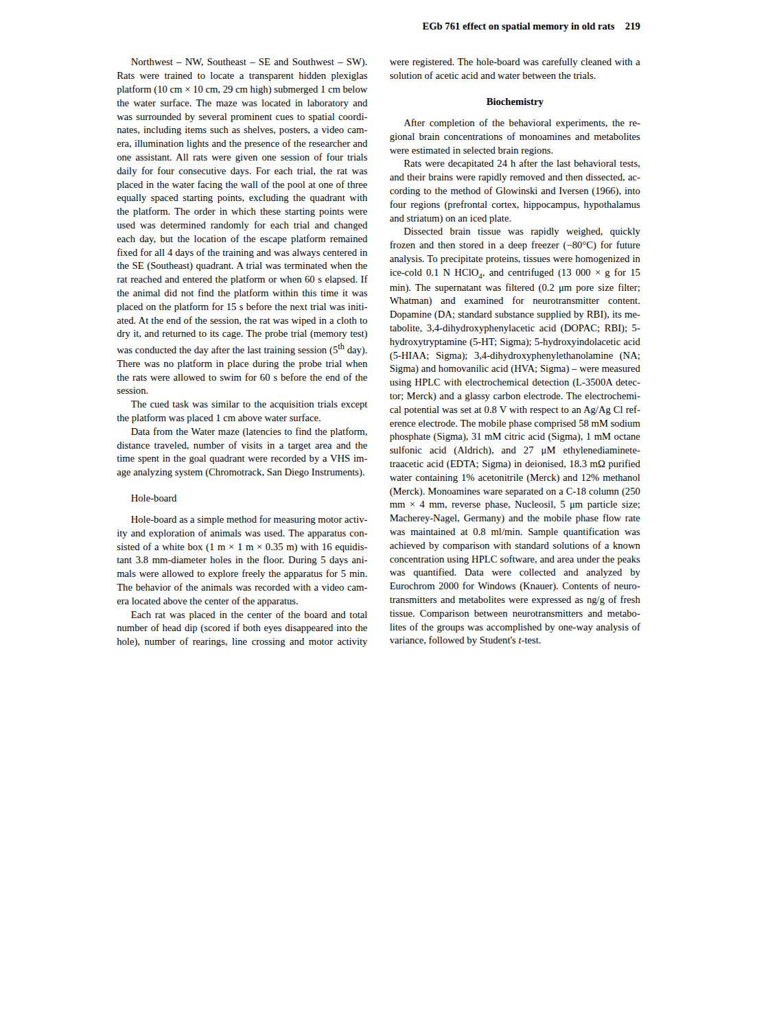EGb 761 effect on spatial memory in old rats 219
Northwest – NW, Southeast – SE and Southwest – SW). Rats were trained to locate a transparent hidden plexiglas platform (10 cm × 10 cm, 29 cm high) submerged 1 cm below the water surface. The maze was located in laboratory and was surrounded by several prominent cues to spatial coordinates, including items such as shelves, posters, a video camera, illumination lights and the presence of the researcher and one assistant. All rats were given one session of four trials daily for four consecutive days. For each trial, the rat was placed in the water facing the wall of the pool at one of three equally spaced starting points, excluding the quadrant with the platform. The order in which these starting points were used was determined randomly for each trial and changed each day, but the location of the escape platform remained fixed for all 4 days of the training and was always centered in the SE (Southeast) quadrant. A trial was terminated when the rat reached and entered the platform or when 60 s elapsed. If the animal did not find the platform within this time it was placed on the platform for 15 s before the next trial was initiated. At the end of the session, the rat was wiped in a cloth to dry it, and returned to its cage. The probe trial (memory test) was conducted the day after the last training session (5th day). There was no platform in place during the probe trial when the rats were allowed to swim for 60 s before the end of the session.
The cued task was similar to the acquisition trials except the platform was placed 1 cm above water surface.
Data from the Water maze (latencies to find the platform, distance traveled, number of visits in a target area and the time spent in the goal quadrant were recorded by a VHS image analyzing system (Chromotrack, San Diego Instruments).
Hole-board
Hole-board as a simple method for measuring motor activity and exploration of animals was used. The apparatus consisted of a white box (1 m × 1 m × 0.35 m) with 16 equidistant 3.8 mm-diameter holes in the floor. During 5 days animals were allowed to explore freely the apparatus for 5 min. The behavior of the animals was recorded with a video camera located above the center of the apparatus.
Each rat was placed in the center of the board and total number of head dip (scored if both eyes disappeared into the hole), number of rearings, line crossing and motor activity were registered. The hole-board was carefully cleaned with a solution of acetic acid and water between the trials.
Biochemistry
After completion of the behavioral experiments, the regional brain concentrations of monoamines and metabolites were estimated in selected brain regions.
Rats were decapitated 24 h after the last behavioral tests, and their brains were rapidly removed and then dissected, according to the method of Glowinski and Iversen (1966), into four regions (prefrontal cortex, hippocampus, hypothalamus and striatum) on an iced plate.
Dissected brain tissue was rapidly weighed, quickly frozen and then stored in a deep freezer (−80°C) for future analysis. To precipitate proteins, tissues were homogenized in ice-cold 0.1 N HClO4, and centrifuged (13 000 × g for 15 min). The supernatant was filtered (0.2 μm pore size filter; Whatman) and examined for neurotransmitter content. Dopamine (DA; standard substance supplied by RBI), its metabolite, 3,4-dihydroxyphenylacetic acid (DOPAC; RBI); 5-hydroxytryptamine (5-HT; Sigma); 5-hydroxyindolacetic acid (5-HIAA; Sigma); 3,4-dihydroxyphenylethanolamine (NA; Sigma) and homovanilic acid (HVA; Sigma) – were measured using HPLC with electrochemical detection (L-3500A detector; Merck) and a glassy carbon electrode. The electrochemical potential was set at 0.8 V with respect to an Ag/Ag Cl reference electrode. The mobile phase comprised 58 mM sodium phosphate (Sigma), 31 mM citric acid (Sigma), 1 mM octane sulfonic acid (Aldrich), and 27 μM ethylenediaminetetraacetic acid (EDTA; Sigma) in deionised, 18.3 mΩ purified water containing 1% acetonitrile (Merck) and 12% methanol (Merck). Monoamines ware separated on a C-18 column (250 mm × 4 mm, reverse phase, Nucleosil, 5 μm particle size; Macherey-Nagel, Germany) and the mobile phase flow rate was maintained at 0.8 ml/min. Sample quantification was achieved by comparison with standard solutions of a known concentration using HPLC software, and area under the peaks was quantified. Data were collected and analyzed by Eurochrom 2000 for Windows (Knauer). Contents of neurotransmitters and metabolites were expressed as ng/g of fresh tissue. Comparison between neurotransmitters and metabolites of the groups was accomplished by one-way analysis of variance, followed by Student's t-test.